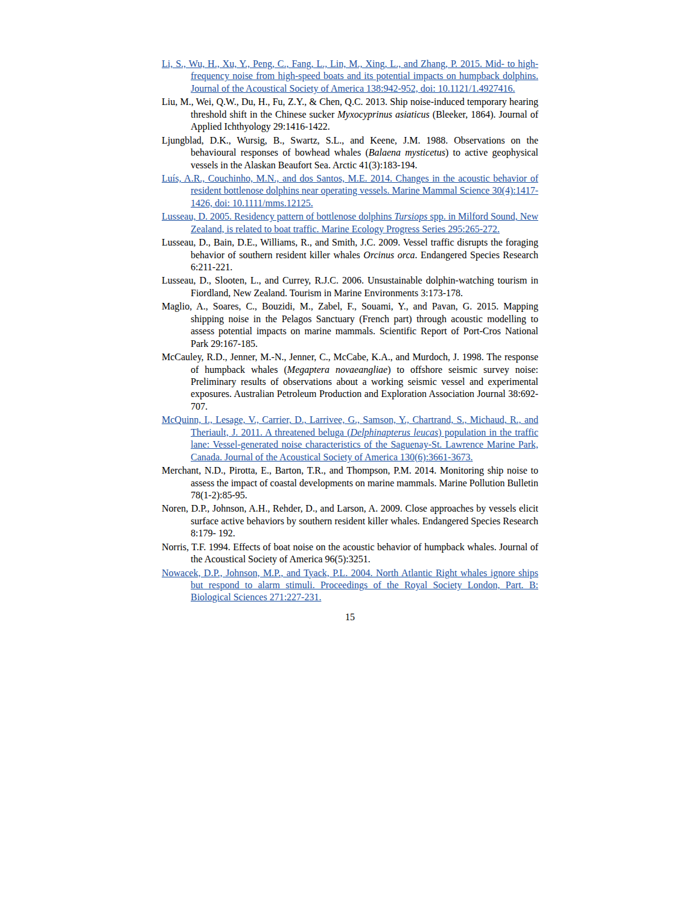Li, S., Wu, H., Xu, Y., Peng, C., Fang, L., Lin, M., Xing, L., and Zhang, P. 2015. Mid- to high-frequency noise from high-speed boats and its potential impacts on humpback dolphins. Journal of the Acoustical Society of America 138:942-952, doi: 10.1121/1.4927416.
Liu, M., Wei, Q.W., Du, H., Fu, Z.Y., & Chen, Q.C. 2013. Ship noise-induced temporary hearing threshold shift in the Chinese sucker Myxocyprinus asiaticus (Bleeker, 1864). Journal of Applied Ichthyology 29:1416-1422.
Ljungblad, D.K., Wursig, B., Swartz, S.L., and Keene, J.M. 1988. Observations on the behavioural responses of bowhead whales (Balaena mysticetus) to active geophysical vessels in the Alaskan Beaufort Sea. Arctic 41(3):183-194.
Luís, A.R., Couchinho, M.N., and dos Santos, M.E. 2014. Changes in the acoustic behavior of resident bottlenose dolphins near operating vessels. Marine Mammal Science 30(4):1417-1426, doi: 10.1111/mms.12125.
Lusseau, D. 2005. Residency pattern of bottlenose dolphins Tursiops spp. in Milford Sound, New Zealand, is related to boat traffic. Marine Ecology Progress Series 295:265-272.
Lusseau, D., Bain, D.E., Williams, R., and Smith, J.C. 2009. Vessel traffic disrupts the foraging behavior of southern resident killer whales Orcinus orca. Endangered Species Research 6:211-221.
Lusseau, D., Slooten, L., and Currey, R.J.C. 2006. Unsustainable dolphin-watching tourism in Fiordland, New Zealand. Tourism in Marine Environments 3:173-178.
Maglio, A., Soares, C., Bouzidi, M., Zabel, F., Souami, Y., and Pavan, G. 2015. Mapping shipping noise in the Pelagos Sanctuary (French part) through acoustic modelling to assess potential impacts on marine mammals. Scientific Report of Port-Cros National Park 29:167-185.
McCauley, R.D., Jenner, M.-N., Jenner, C., McCabe, K.A., and Murdoch, J. 1998. The response of humpback whales (Megaptera novaeangliae) to offshore seismic survey noise: Preliminary results of observations about a working seismic vessel and experimental exposures. Australian Petroleum Production and Exploration Association Journal 38:692-707.
McQuinn, I., Lesage, V., Carrier, D., Larrivee, G., Samson, Y., Chartrand, S., Michaud, R., and Theriault, J. 2011. A threatened beluga (Delphinapterus leucas) population in the traffic lane: Vessel-generated noise characteristics of the Saguenay-St. Lawrence Marine Park, Canada. Journal of the Acoustical Society of America 130(6):3661-3673.
Merchant, N.D., Pirotta, E., Barton, T.R., and Thompson, P.M. 2014. Monitoring ship noise to assess the impact of coastal developments on marine mammals. Marine Pollution Bulletin 78(1-2):85-95.
Noren, D.P., Johnson, A.H., Rehder, D., and Larson, A. 2009. Close approaches by vessels elicit surface active behaviors by southern resident killer whales. Endangered Species Research 8:179- 192.
Norris, T.F. 1994. Effects of boat noise on the acoustic behavior of humpback whales. Journal of the Acoustical Society of America 96(5):3251.
Nowacek, D.P., Johnson, M.P., and Tyack, P.L. 2004. North Atlantic Right whales ignore ships but respond to alarm stimuli. Proceedings of the Royal Society London, Part. B: Biological Sciences 271:227-231.
15